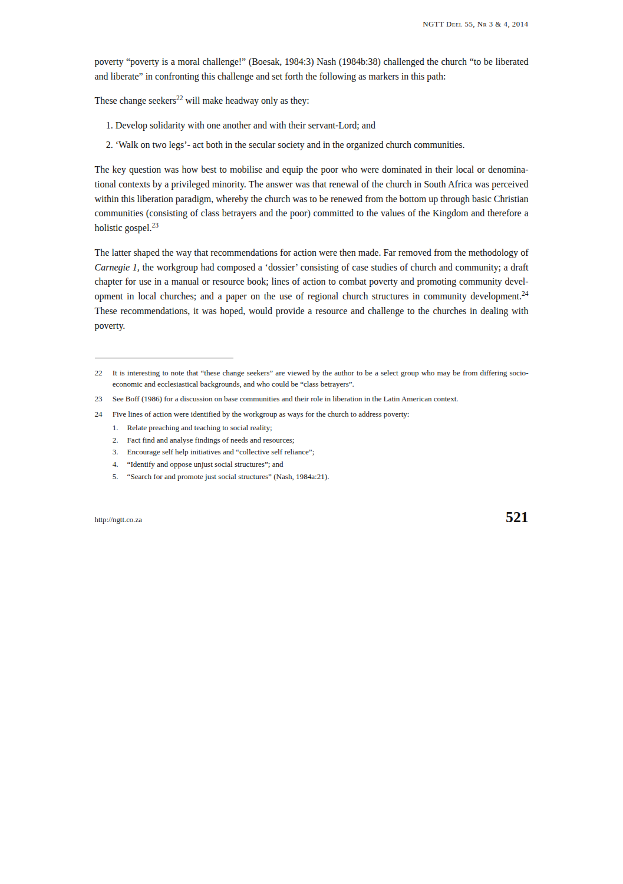NGTT Deel 55, Nr 3 & 4, 2014
poverty “poverty is a moral challenge!” (Boesak, 1984:3) Nash (1984b:38) challenged the church “to be liberated and liberate” in confronting this challenge and set forth the following as markers in this path:
These change seekers22 will make headway only as they:
Develop solidarity with one another and with their servant-Lord; and
‘Walk on two legs’- act both in the secular society and in the organized church communities.
The key question was how best to mobilise and equip the poor who were dominated in their local or denominational contexts by a privileged minority. The answer was that renewal of the church in South Africa was perceived within this liberation paradigm, whereby the church was to be renewed from the bottom up through basic Christian communities (consisting of class betrayers and the poor) committed to the values of the Kingdom and therefore a holistic gospel.23
The latter shaped the way that recommendations for action were then made. Far removed from the methodology of Carnegie 1, the workgroup had composed a ‘dossier’ consisting of case studies of church and community; a draft chapter for use in a manual or resource book; lines of action to combat poverty and promoting community development in local churches; and a paper on the use of regional church structures in community development.24 These recommendations, it was hoped, would provide a resource and challenge to the churches in dealing with poverty.
22 It is interesting to note that “these change seekers” are viewed by the author to be a select group who may be from differing socio-economic and ecclesiastical backgrounds, and who could be “class betrayers”.
23 See Boff (1986) for a discussion on base communities and their role in liberation in the Latin American context.
24 Five lines of action were identified by the workgroup as ways for the church to address poverty:
Relate preaching and teaching to social reality;
Fact find and analyse findings of needs and resources;
Encourage self help initiatives and “collective self reliance”;
“Identify and oppose unjust social structures”; and
“Search for and promote just social structures” (Nash, 1984a:21).
http://ngtt.co.za 521